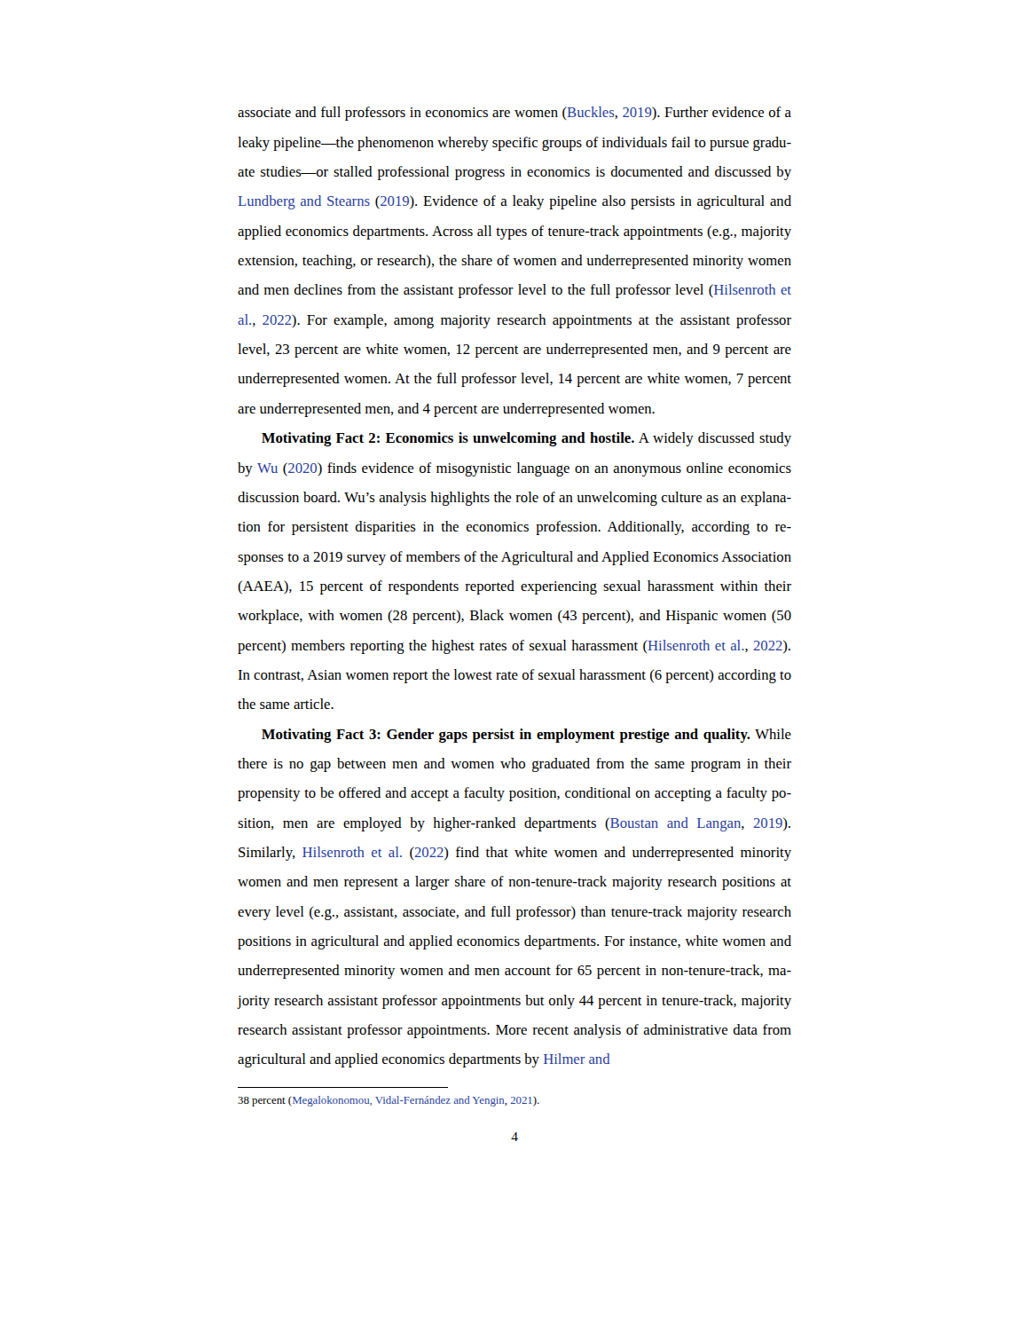associate and full professors in economics are women (Buckles, 2019). Further evidence of a leaky pipeline—the phenomenon whereby specific groups of individuals fail to pursue graduate studies—or stalled professional progress in economics is documented and discussed by Lundberg and Stearns (2019). Evidence of a leaky pipeline also persists in agricultural and applied economics departments. Across all types of tenure-track appointments (e.g., majority extension, teaching, or research), the share of women and underrepresented minority women and men declines from the assistant professor level to the full professor level (Hilsenroth et al., 2022). For example, among majority research appointments at the assistant professor level, 23 percent are white women, 12 percent are underrepresented men, and 9 percent are underrepresented women. At the full professor level, 14 percent are white women, 7 percent are underrepresented men, and 4 percent are underrepresented women.
Motivating Fact 2: Economics is unwelcoming and hostile. A widely discussed study by Wu (2020) finds evidence of misogynistic language on an anonymous online economics discussion board. Wu’s analysis highlights the role of an unwelcoming culture as an explanation for persistent disparities in the economics profession. Additionally, according to responses to a 2019 survey of members of the Agricultural and Applied Economics Association (AAEA), 15 percent of respondents reported experiencing sexual harassment within their workplace, with women (28 percent), Black women (43 percent), and Hispanic women (50 percent) members reporting the highest rates of sexual harassment (Hilsenroth et al., 2022). In contrast, Asian women report the lowest rate of sexual harassment (6 percent) according to the same article.
Motivating Fact 3: Gender gaps persist in employment prestige and quality. While there is no gap between men and women who graduated from the same program in their propensity to be offered and accept a faculty position, conditional on accepting a faculty position, men are employed by higher-ranked departments (Boustan and Langan, 2019). Similarly, Hilsenroth et al. (2022) find that white women and underrepresented minority women and men represent a larger share of non-tenure-track majority research positions at every level (e.g., assistant, associate, and full professor) than tenure-track majority research positions in agricultural and applied economics departments. For instance, white women and underrepresented minority women and men account for 65 percent in non-tenure-track, majority research assistant professor appointments but only 44 percent in tenure-track, majority research assistant professor appointments. More recent analysis of administrative data from agricultural and applied economics departments by Hilmer and
38 percent (Megalokonomou, Vidal-Fernández and Yengin, 2021).
4